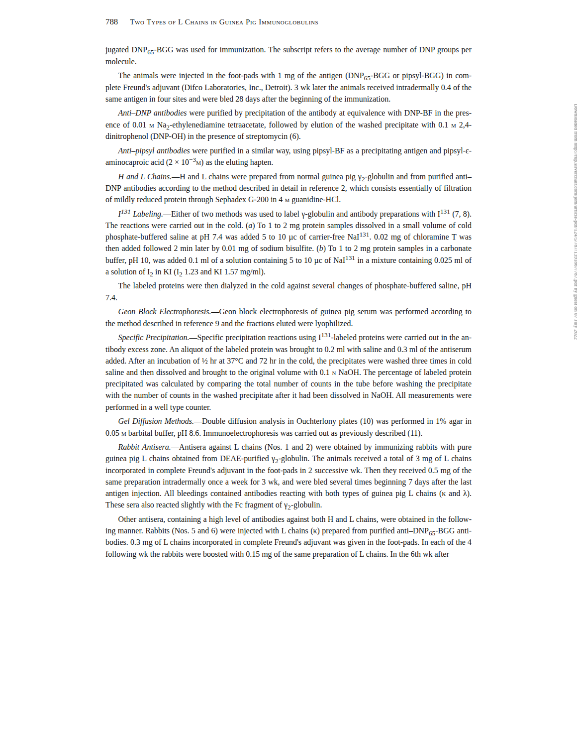788 Two Types of L Chains in Guinea Pig Immunoglobulins
jugated DNP65-BGG was used for immunization. The subscript refers to the average number of DNP groups per molecule.
The animals were injected in the foot-pads with 1 mg of the antigen (DNP65-BGG or pipsyl-BGG) in complete Freund's adjuvant (Difco Laboratories, Inc., Detroit). 3 wk later the animals received intradermally 0.4 of the same antigen in four sites and were bled 28 days after the beginning of the immunization.
Anti–DNP antibodies were purified by precipitation of the antibody at equivalence with DNP-BF in the presence of 0.01 m Na2-ethylenediamine tetraacetate, followed by elution of the washed precipitate with 0.1 m 2,4-dinitrophenol (DNP-OH) in the presence of streptomycin (6).
Anti–pipsyl antibodies were purified in a similar way, using pipsyl-BF as a precipitating antigen and pipsyl-ε-aminocaproic acid (2 × 10−3m) as the eluting hapten.
H and L Chains.—H and L chains were prepared from normal guinea pig γ2-globulin and from purified anti–DNP antibodies according to the method described in detail in reference 2, which consists essentially of filtration of mildly reduced protein through Sephadex G-200 in 4 m guanidine-HCl.
I131 Labeling.—Either of two methods was used to label γ-globulin and antibody preparations with I131 (7, 8). The reactions were carried out in the cold. (a) To 1 to 2 mg protein samples dissolved in a small volume of cold phosphate-buffered saline at pH 7.4 was added 5 to 10 µc of carrier-free NaI131. 0.02 mg of chloramine T was then added followed 2 min later by 0.01 mg of sodium bisulfite. (b) To 1 to 2 mg protein samples in a carbonate buffer, pH 10, was added 0.1 ml of a solution containing 5 to 10 µc of NaI131 in a mixture containing 0.025 ml of a solution of I2 in KI (I2 1.23 and KI 1.57 mg/ml).
The labeled proteins were then dialyzed in the cold against several changes of phosphate-buffered saline, pH 7.4.
Geon Block Electrophoresis.—Geon block electrophoresis of guinea pig serum was performed according to the method described in reference 9 and the fractions eluted were lyophilized.
Specific Precipitation.—Specific precipitation reactions using I131-labeled proteins were carried out in the antibody excess zone. An aliquot of the labeled protein was brought to 0.2 ml with saline and 0.3 ml of the antiserum added. After an incubation of ½ hr at 37°C and 72 hr in the cold, the precipitates were washed three times in cold saline and then dissolved and brought to the original volume with 0.1 n NaOH. The percentage of labeled protein precipitated was calculated by comparing the total number of counts in the tube before washing the precipitate with the number of counts in the washed precipitate after it had been dissolved in NaOH. All measurements were performed in a well type counter.
Gel Diffusion Methods.—Double diffusion analysis in Ouchterlony plates (10) was performed in 1% agar in 0.05 m barbital buffer, pH 8.6. Immunoelectrophoresis was carried out as previously described (11).
Rabbit Antisera.—Antisera against L chains (Nos. 1 and 2) were obtained by immunizing rabbits with pure guinea pig L chains obtained from DEAE-purified γ2-globulin. The animals received a total of 3 mg of L chains incorporated in complete Freund's adjuvant in the foot-pads in 2 successive wk. Then they received 0.5 mg of the same preparation intradermally once a week for 3 wk, and were bled several times beginning 7 days after the last antigen injection. All bleedings contained antibodies reacting with both types of guinea pig L chains (κ and λ). These sera also reacted slightly with the Fc fragment of γ2-globulin.
Other antisera, containing a high level of antibodies against both H and L chains, were obtained in the following manner. Rabbits (Nos. 5 and 6) were injected with L chains (κ) prepared from purified anti–DNP65-BGG antibodies. 0.3 mg of L chains incorporated in complete Freund's adjuvant was given in the foot-pads. In each of the 4 following wk the rabbits were boosted with 0.15 mg of the same preparation of L chains. In the 6th wk after
Downloaded from http://rup.silverchair.com/jem/article-pdf/124/5/787/1391867/787.pdf by guest on 07 July 2022